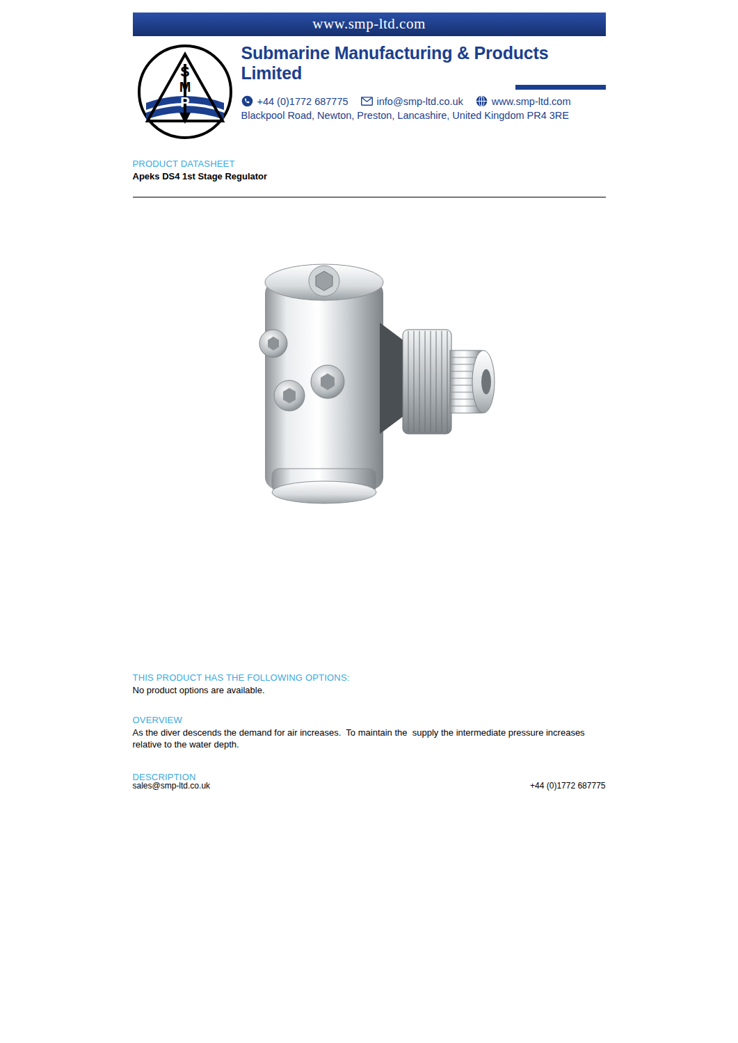www.smp-ltd.com
S M P
Submarine Manufacturing & Products Limited
+44 (0)1772 687775 info@smp-ltd.co.uk www.smp-ltd.com
Blackpool Road, Newton, Preston, Lancashire, United Kingdom PR4 3RE
PRODUCT DATASHEET
Apeks DS4 1st Stage Regulator
THIS PRODUCT HAS THE FOLLOWING OPTIONS:
No product options are available.
OVERVIEW
As the diver descends the demand for air increases. To maintain the supply the intermediate pressure increases relative to the water depth.
DESCRIPTION
sales@smp-ltd.co.uk +44 (0)1772 687775